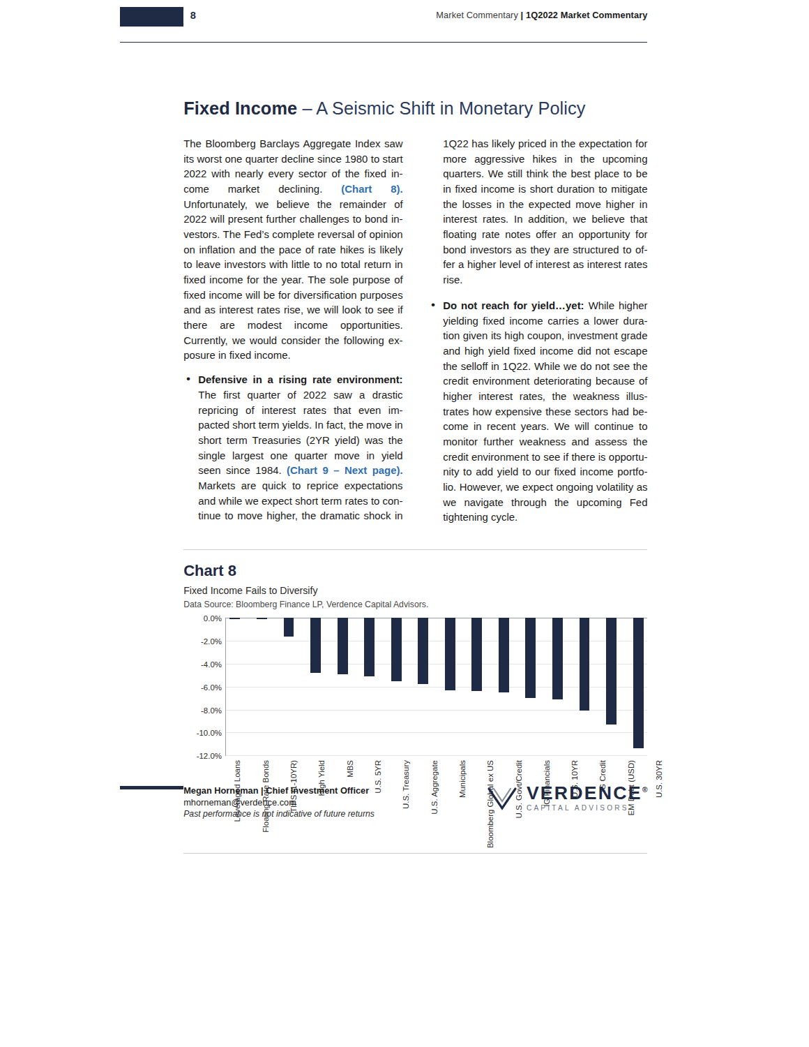8
Market Commentary | 1Q2022 Market Commentary
Fixed Income – A Seismic Shift in Monetary Policy
The Bloomberg Barclays Aggregate Index saw its worst one quarter decline since 1980 to start 2022 with nearly every sector of the fixed income market declining. (Chart 8). Unfortunately, we believe the remainder of 2022 will present further challenges to bond investors. The Fed’s complete reversal of opinion on inflation and the pace of rate hikes is likely to leave investors with little to no total return in fixed income for the year. The sole purpose of fixed income will be for diversification purposes and as interest rates rise, we will look to see if there are modest income opportunities. Currently, we would consider the following exposure in fixed income.
Defensive in a rising rate environment: The first quarter of 2022 saw a drastic repricing of interest rates that even impacted short term yields. In fact, the move in short term Treasuries (2YR yield) was the single largest one quarter move in yield seen since 1984. (Chart 9 – Next page). Markets are quick to reprice expectations and while we expect short term rates to continue to move higher, the dramatic shock in 1Q22 has likely priced in the expectation for more aggressive hikes in the upcoming quarters. We still think the best place to be in fixed income is short duration to mitigate the losses in the expected move higher in interest rates. In addition, we believe that floating rate notes offer an opportunity for bond investors as they are structured to offer a higher level of interest as interest rates rise.
Do not reach for yield…yet: While higher yielding fixed income carries a lower duration given its high coupon, investment grade and high yield fixed income did not escape the selloff in 1Q22. While we do not see the credit environment deteriorating because of higher interest rates, the weakness illustrates how expensive these sectors had become in recent years. We will continue to monitor further weakness and assess the credit environment to see if there is opportunity to add yield to our fixed income portfolio. However, we expect ongoing volatility as we navigate through the upcoming Fed tightening cycle.
Chart 8
Fixed Income Fails to Diversify
Data Source: Bloomberg Finance LP, Verdence Capital Advisors.
0.0%
-2.0%
-4.0%
-6.0%
-8.0%
-10.0%
-12.0%
Leveraged Loans Floating Rate Bonds TIPS (1-10YR) High Yield MBS U.S. 5YR U.S. Treasury U.S. Aggregate Municipals Bloomberg Global ex US U.S. Govt/Credit IG Financials U.S. 10YR IG Credit EM Debt (USD) U.S. 30YR
Megan Horneman | Chief Investment Officer
mhorneman@verdence.com
Past performance is not indicative of future returns
VERDENCE®
CAPITAL ADVISORS